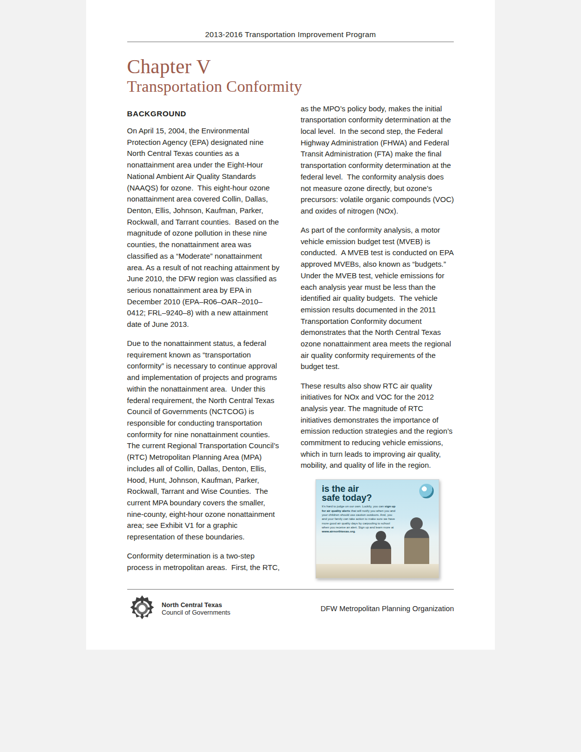2013-2016 Transportation Improvement Program
Chapter V Transportation Conformity
Background
On April 15, 2004, the Environmental Protection Agency (EPA) designated nine North Central Texas counties as a nonattainment area under the Eight-Hour National Ambient Air Quality Standards (NAAQS) for ozone. This eight-hour ozone nonattainment area covered Collin, Dallas, Denton, Ellis, Johnson, Kaufman, Parker, Rockwall, and Tarrant counties. Based on the magnitude of ozone pollution in these nine counties, the nonattainment area was classified as a “Moderate” nonattainment area. As a result of not reaching attainment by June 2010, the DFW region was classified as serious nonattainment area by EPA in December 2010 (EPA–R06–OAR–2010–0412; FRL–9240–8) with a new attainment date of June 2013.
Due to the nonattainment status, a federal requirement known as “transportation conformity” is necessary to continue approval and implementation of projects and programs within the nonattainment area. Under this federal requirement, the North Central Texas Council of Governments (NCTCOG) is responsible for conducting transportation conformity for nine nonattainment counties. The current Regional Transportation Council’s (RTC) Metropolitan Planning Area (MPA) includes all of Collin, Dallas, Denton, Ellis, Hood, Hunt, Johnson, Kaufman, Parker, Rockwall, Tarrant and Wise Counties. The current MPA boundary covers the smaller, nine-county, eight-hour ozone nonattainment area; see Exhibit V1 for a graphic representation of these boundaries.
Conformity determination is a two-step process in metropolitan areas. First, the RTC, as the MPO’s policy body, makes the initial transportation conformity determination at the local level. In the second step, the Federal Highway Administration (FHWA) and Federal Transit Administration (FTA) make the final transportation conformity determination at the federal level. The conformity analysis does not measure ozone directly, but ozone’s precursors: volatile organic compounds (VOC) and oxides of nitrogen (NOx).
As part of the conformity analysis, a motor vehicle emission budget test (MVEB) is conducted. A MVEB test is conducted on EPA approved MVEBs, also known as “budgets.” Under the MVEB test, vehicle emissions for each analysis year must be less than the identified air quality budgets. The vehicle emission results documented in the 2011 Transportation Conformity document demonstrates that the North Central Texas ozone nonattainment area meets the regional air quality conformity requirements of the budget test.
These results also show RTC air quality initiatives for NOx and VOC for the 2012 analysis year. The magnitude of RTC initiatives demonstrates the importance of emission reduction strategies and the region’s commitment to reducing vehicle emissions, which in turn leads to improving air quality, mobility, and quality of life in the region.
is the air safe today?
It’s hard to judge on our own. Luckily, you can sign up for air quality alerts that will notify you when you and your children should use caution outdoors. And, you and your family can take action to make sure we have more good air quality days by carpooling to school when you receive an alert. Sign up and learn more at www.airnorthtexas.org.
North Central Texas
Council of Governments
DFW Metropolitan Planning Organization